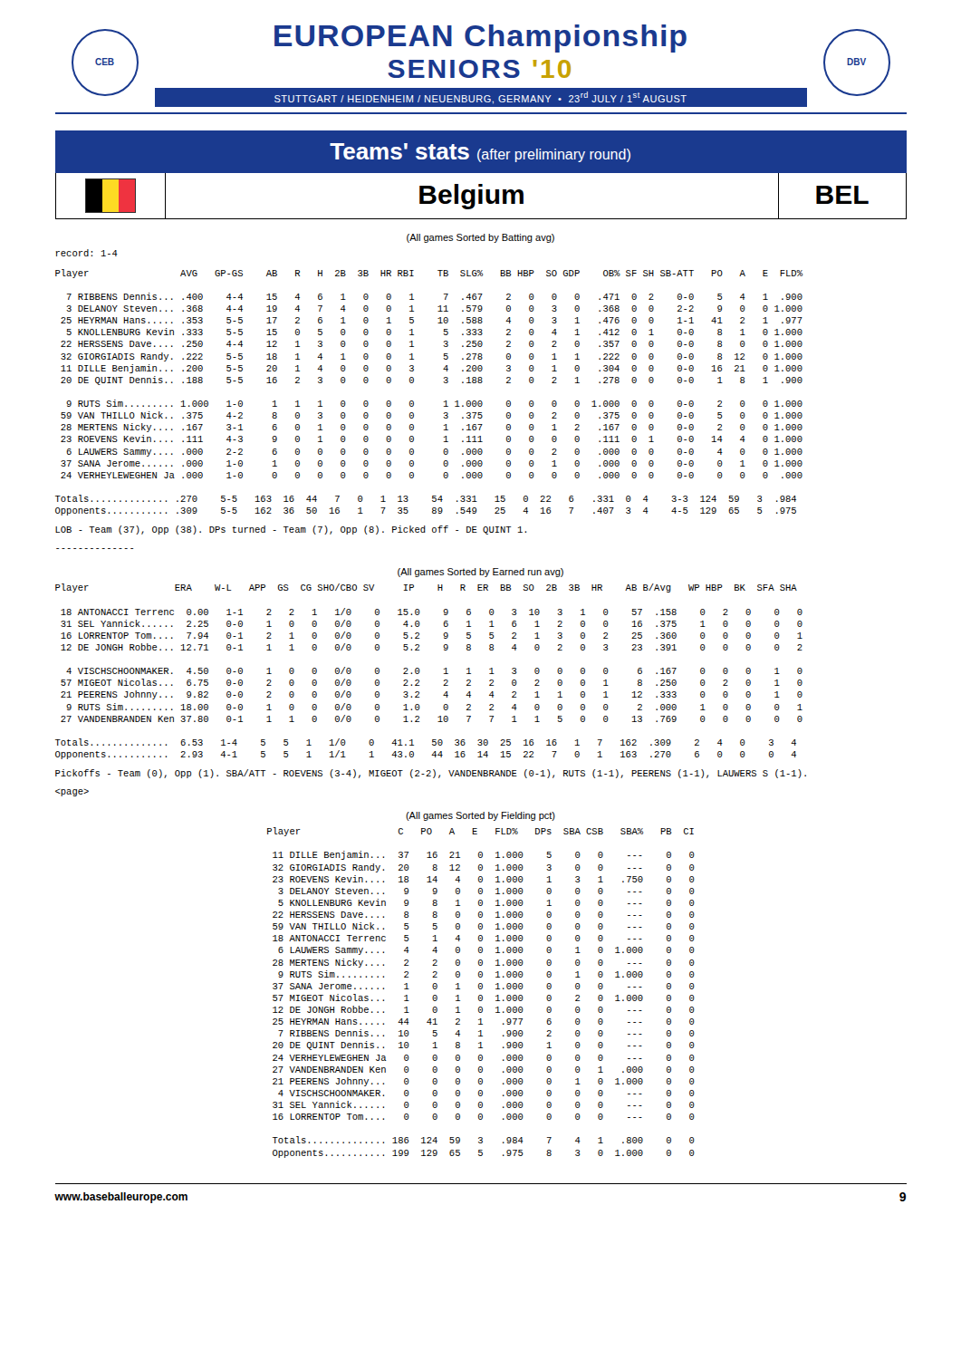CEB
EUROPEAN Championship
SENIORS '10
STUTTGART / HEIDENHEIM / NEUENBURG, GERMANY • 23rd JULY / 1st AUGUST
DBV
Teams' stats (after preliminary round)
Belgium
BEL
(All games Sorted by Batting avg)
record: 1-4
Player                AVG   GP-GS    AB   R   H  2B  3B  HR RBI    TB  SLG%   BB HBP  SO GDP    OB% SF SH SB-ATT   PO   A   E  FLD%

  7 RIBBENS Dennis... .400    4-4    15   4   6   1   0   0   1     7  .467    2   0   0   0   .471  0  2    0-0    5   4   1  .900
  3 DELANOY Steven... .368    4-4    19   4   7   4   0   0   1    11  .579    0   0   3   0   .368  0  0    2-2    9   0   0 1.000
 25 HEYRMAN Hans..... .353    5-5    17   2   6   1   0   1   5    10  .588    4   0   3   1   .476  0  0    1-1   41   2   1  .977
  5 KNOLLENBURG Kevin .333    5-5    15   0   5   0   0   0   1     5  .333    2   0   4   1   .412  0  1    0-0    8   1   0 1.000
 22 HERSSENS Dave.... .250    4-4    12   1   3   0   0   0   1     3  .250    2   0   2   0   .357  0  0    0-0    8   0   0 1.000
 32 GIORGIADIS Randy. .222    5-5    18   1   4   1   0   0   1     5  .278    0   0   1   1   .222  0  0    0-0    8  12   0 1.000
 11 DILLE Benjamin... .200    5-5    20   1   4   0   0   0   3     4  .200    3   0   1   0   .304  0  0    0-0   16  21   0 1.000
 20 DE QUINT Dennis.. .188    5-5    16   2   3   0   0   0   0     3  .188    2   0   2   1   .278  0  0    0-0    1   8   1  .900

  9 RUTS Sim......... 1.000   1-0     1   1   1   0   0   0   0     1 1.000    0   0   0   0  1.000  0  0    0-0    2   0   0 1.000
 59 VAN THILLO Nick.. .375    4-2     8   0   3   0   0   0   0     3  .375    0   0   2   0   .375  0  0    0-0    5   0   0 1.000
 28 MERTENS Nicky.... .167    3-1     6   0   1   0   0   0   0     1  .167    0   0   1   2   .167  0  0    0-0    2   0   0 1.000
 23 ROEVENS Kevin.... .111    4-3     9   0   1   0   0   0   0     1  .111    0   0   0   0   .111  0  1    0-0   14   4   0 1.000
  6 LAUWERS Sammy.... .000    2-2     6   0   0   0   0   0   0     0  .000    0   0   2   0   .000  0  0    0-0    4   0   0 1.000
 37 SANA Jerome...... .000    1-0     1   0   0   0   0   0   0     0  .000    0   0   1   0   .000  0  0    0-0    0   1   0 1.000
 24 VERHEYLEWEGHEN Ja .000    1-0     0   0   0   0   0   0   0     0  .000    0   0   0   0   .000  0  0    0-0    0   0   0  .000

Totals.............. .270    5-5   163  16  44   7   0   1  13    54  .331   15   0  22   6   .331  0  4    3-3  124  59   3  .984
Opponents........... .309    5-5   162  36  50  16   1   7  35    89  .549   25   4  16   7   .407  3  4    4-5  129  65   5  .975
LOB - Team (37), Opp (38). DPs turned - Team (7), Opp (8). Picked off - DE QUINT 1.
--------------
(All games Sorted by Earned run avg)
Player               ERA    W-L   APP  GS  CG SHO/CBO SV     IP    H   R  ER  BB  SO  2B  3B  HR    AB B/Avg   WP HBP  BK  SFA SHA

 18 ANTONACCI Terrenc  0.00   1-1    2   2   1   1/0    0   15.0    9   6   0   3  10   3   1   0    57  .158    0   2   0    0   0
 31 SEL Yannick......  2.25   0-0    1   0   0   0/0    0    4.0    6   1   1   6   1   2   0   0    16  .375    1   0   0    0   0
 16 LORRENTOP Tom....  7.94   0-1    2   1   0   0/0    0    5.2    9   5   5   2   1   3   0   2    25  .360    0   0   0    0   1
 12 DE JONGH Robbe... 12.71   0-1    1   1   0   0/0    0    5.2    9   8   8   4   0   2   0   3    23  .391    0   0   0    0   2

  4 VISCHSCHOONMAKER.  4.50   0-0    1   0   0   0/0    0    2.0    1   1   1   3   0   0   0   0     6  .167    0   0   0    1   0
 57 MIGEOT Nicolas...  6.75   0-0    2   0   0   0/0    0    2.2    2   2   2   0   2   0   0   1     8  .250    0   2   0    1   0
 21 PEERENS Johnny...  9.82   0-0    2   0   0   0/0    0    3.2    4   4   4   2   1   1   0   1    12  .333    0   0   0    1   0
  9 RUTS Sim......... 18.00   0-0    1   0   0   0/0    0    1.0    0   2   2   4   0   0   0   0     2  .000    1   0   0    0   1
 27 VANDENBRANDEN Ken 37.80   0-1    1   1   0   0/0    0    1.2   10   7   7   1   1   5   0   0    13  .769    0   0   0    0   0

Totals..............  6.53   1-4    5   5   1   1/0    0   41.1   50  36  30  25  16  16   1   7   162  .309    2   4   0    3   4
Opponents...........  2.93   4-1    5   5   1   1/1    1   43.0   44  16  14  15  22   7   0   1   163  .270    6   0   0    0   4
Pickoffs - Team (0), Opp (1). SBA/ATT - ROEVENS (3-4), MIGEOT (2-2), VANDENBRANDE (0-1), RUTS (1-1), PEERENS (1-1), LAUWERS S (1-1).
<page>
(All games Sorted by Fielding pct)
Player                 C   PO   A   E   FLD%   DPs  SBA CSB   SBA%   PB  CI

 11 DILLE Benjamin...  37   16  21   0  1.000    5    0   0    ---    0   0
 32 GIORGIADIS Randy.  20    8  12   0  1.000    3    0   0    ---    0   0
 23 ROEVENS Kevin....  18   14   4   0  1.000    1    3   1   .750    0   0
  3 DELANOY Steven...   9    9   0   0  1.000    0    0   0    ---    0   0
  5 KNOLLENBURG Kevin   9    8   1   0  1.000    1    0   0    ---    0   0
 22 HERSSENS Dave....   8    8   0   0  1.000    0    0   0    ---    0   0
 59 VAN THILLO Nick..   5    5   0   0  1.000    0    0   0    ---    0   0
 18 ANTONACCI Terrenc   5    1   4   0  1.000    0    0   0    ---    0   0
  6 LAUWERS Sammy....   4    4   0   0  1.000    0    1   0  1.000    0   0
 28 MERTENS Nicky....   2    2   0   0  1.000    0    0   0    ---    0   0
  9 RUTS Sim.........   2    2   0   0  1.000    0    1   0  1.000    0   0
 37 SANA Jerome......   1    0   1   0  1.000    0    0   0    ---    0   0
 57 MIGEOT Nicolas...   1    0   1   0  1.000    0    2   0  1.000    0   0
 12 DE JONGH Robbe...   1    0   1   0  1.000    0    0   0    ---    0   0
 25 HEYRMAN Hans.....  44   41   2   1   .977    6    0   0    ---    0   0
  7 RIBBENS Dennis...  10    5   4   1   .900    2    0   0    ---    0   0
 20 DE QUINT Dennis..  10    1   8   1   .900    1    0   0    ---    0   0
 24 VERHEYLEWEGHEN Ja   0    0   0   0   .000    0    0   0    ---    0   0
 27 VANDENBRANDEN Ken   0    0   0   0   .000    0    0   1   .000    0   0
 21 PEERENS Johnny...   0    0   0   0   .000    0    1   0  1.000    0   0
  4 VISCHSCHOONMAKER.   0    0   0   0   .000    0    0   0    ---    0   0
 31 SEL Yannick......   0    0   0   0   .000    0    0   0    ---    0   0
 16 LORRENTOP Tom....   0    0   0   0   .000    0    0   0    ---    0   0

 Totals.............. 186  124  59   3   .984    7    4   1   .800    0   0
 Opponents........... 199  129  65   5   .975    8    3   0  1.000    0   0
www.baseballeurope.com
9